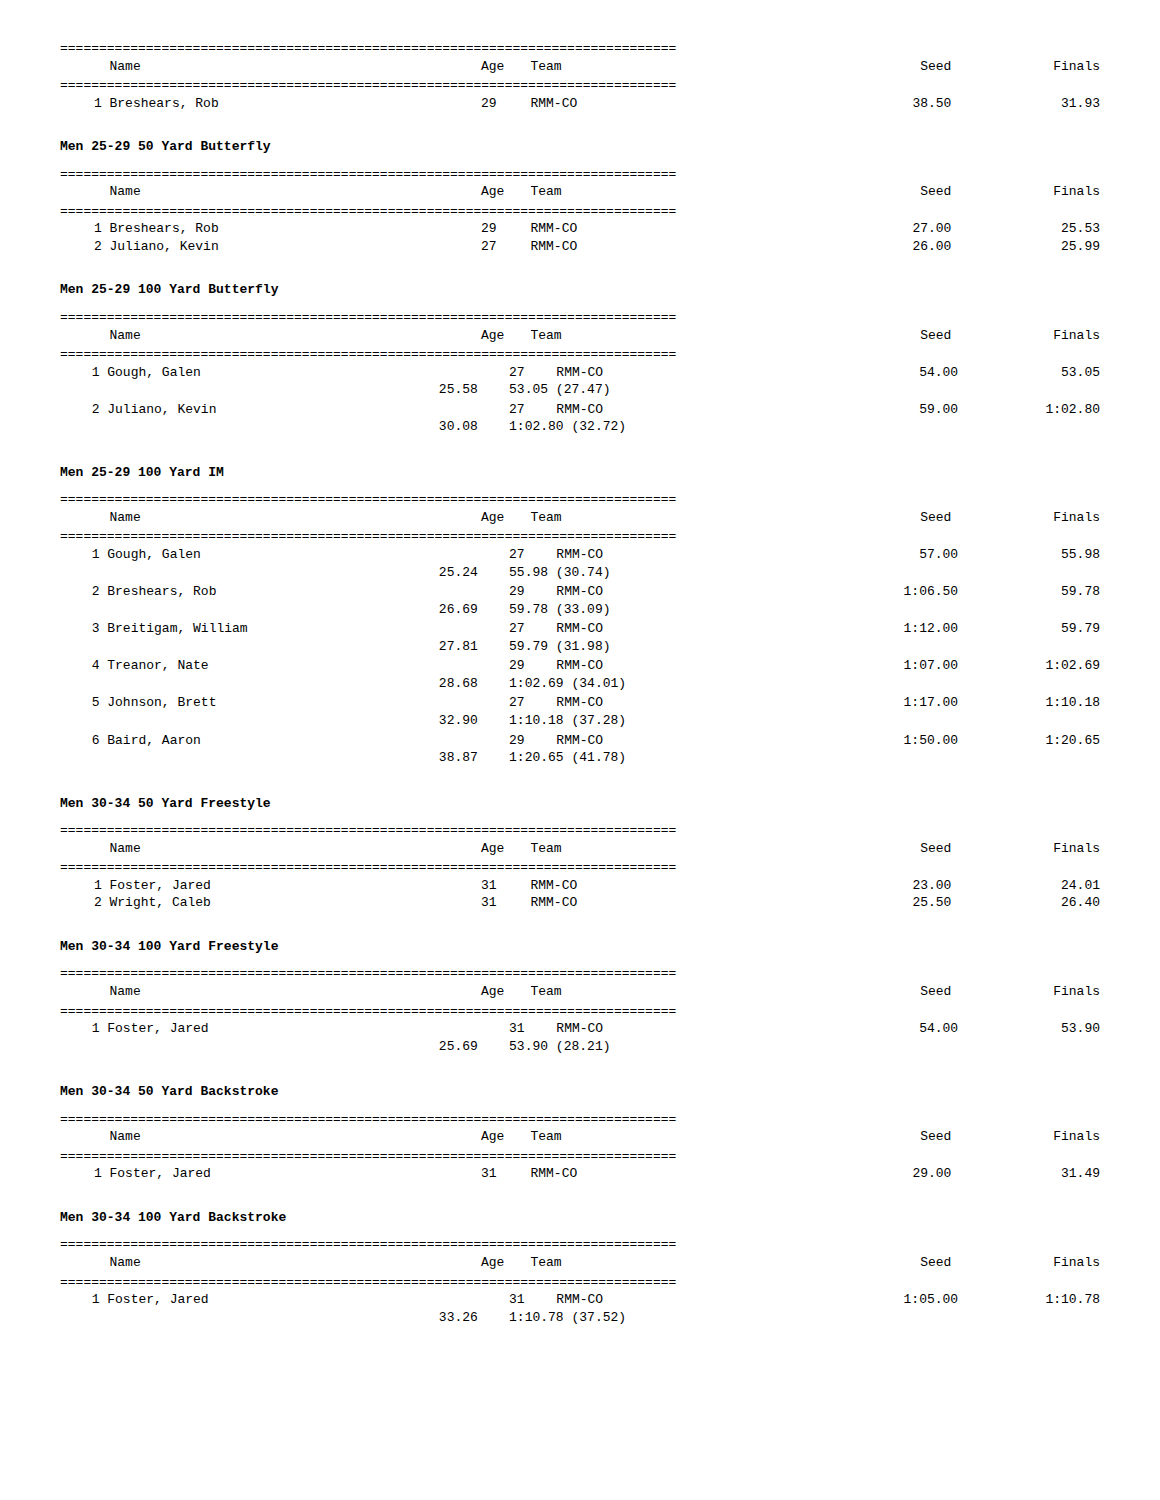===============================================================================
| | Name | Age | Team | Seed | Finals |
| --- | --- | --- | --- | --- | --- |
===============================================================================
| 1 | Breshears, Rob | 29 | RMM-CO | 38.50 | 31.93 |
Men 25-29 50 Yard Butterfly
===============================================================================
| | Name | Age | Team | Seed | Finals |
| --- | --- | --- | --- | --- | --- |
===============================================================================
| 1 | Breshears, Rob | 29 | RMM-CO | 27.00 | 25.53 |
| 2 | Juliano, Kevin | 27 | RMM-CO | 26.00 | 25.99 |
Men 25-29 100 Yard Butterfly
===============================================================================
| | Name | Age | Team | Seed | Finals |
| --- | --- | --- | --- | --- | --- |
===============================================================================
| 1 | Gough, Galen | 27 | RMM-CO | 54.00 | 53.05 |
| | 25.58 | 53.05 (27.47) |
| 2 | Juliano, Kevin | 27 | RMM-CO | 59.00 | 1:02.80 |
| | 30.08 | 1:02.80 (32.72) |
Men 25-29 100 Yard IM
===============================================================================
| | Name | Age | Team | Seed | Finals |
| --- | --- | --- | --- | --- | --- |
===============================================================================
| 1 | Gough, Galen | 27 | RMM-CO | 57.00 | 55.98 |
| | 25.24 | 55.98 (30.74) |
| 2 | Breshears, Rob | 29 | RMM-CO | 1:06.50 | 59.78 |
| | 26.69 | 59.78 (33.09) |
| 3 | Breitigam, William | 27 | RMM-CO | 1:12.00 | 59.79 |
| | 27.81 | 59.79 (31.98) |
| 4 | Treanor, Nate | 29 | RMM-CO | 1:07.00 | 1:02.69 |
| | 28.68 | 1:02.69 (34.01) |
| 5 | Johnson, Brett | 27 | RMM-CO | 1:17.00 | 1:10.18 |
| | 32.90 | 1:10.18 (37.28) |
| 6 | Baird, Aaron | 29 | RMM-CO | 1:50.00 | 1:20.65 |
| | 38.87 | 1:20.65 (41.78) |
Men 30-34 50 Yard Freestyle
===============================================================================
| | Name | Age | Team | Seed | Finals |
| --- | --- | --- | --- | --- | --- |
===============================================================================
| 1 | Foster, Jared | 31 | RMM-CO | 23.00 | 24.01 |
| 2 | Wright, Caleb | 31 | RMM-CO | 25.50 | 26.40 |
Men 30-34 100 Yard Freestyle
===============================================================================
| | Name | Age | Team | Seed | Finals |
| --- | --- | --- | --- | --- | --- |
===============================================================================
| 1 | Foster, Jared | 31 | RMM-CO | 54.00 | 53.90 |
| | 25.69 | 53.90 (28.21) |
Men 30-34 50 Yard Backstroke
===============================================================================
| | Name | Age | Team | Seed | Finals |
| --- | --- | --- | --- | --- | --- |
===============================================================================
| 1 | Foster, Jared | 31 | RMM-CO | 29.00 | 31.49 |
Men 30-34 100 Yard Backstroke
===============================================================================
| | Name | Age | Team | Seed | Finals |
| --- | --- | --- | --- | --- | --- |
===============================================================================
| 1 | Foster, Jared | 31 | RMM-CO | 1:05.00 | 1:10.78 |
| | 33.26 | 1:10.78 (37.52) |